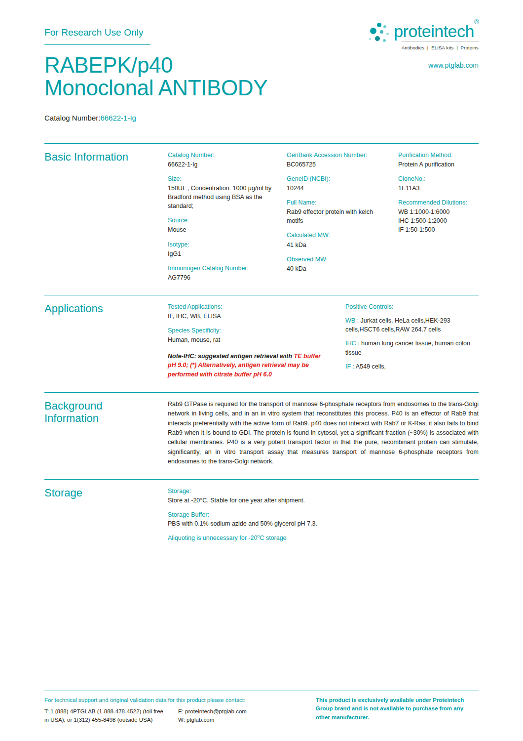For Research Use Only
RABEPK/p40
Monoclonal ANTIBODY
Catalog Number:66622-1-Ig
proteintech®
Antibodies | ELISA kits | Proteins
www.ptglab.com
Basic Information
Catalog Number:
66622-1-Ig
Size:
150UL , Concentration: 1000 µg/ml by Bradford method using BSA as the standard;
Source:
Mouse
Isotype:
IgG1
Immunogen Catalog Number:
AG7796
GenBank Accession Number:
BC065725
GeneID (NCBI):
10244
Full Name:
Rab9 effector protein with kelch motifs
Calculated MW:
41 kDa
Observed MW:
40 kDa
Purification Method:
Protein A purification
CloneNo.:
1E11A3
Recommended Dilutions:
WB 1:1000-1:6000
IHC 1:500-1:2000
IF 1:50-1:500
Applications
Tested Applications:
IF, IHC, WB, ELISA
Species Specificity:
Human, mouse, rat
Note-IHC: suggested antigen retrieval with TE buffer pH 9.0; (*) Alternatively, antigen retrieval may be performed with citrate buffer pH 6.0
Positive Controls:
WB : Jurkat cells, HeLa cells,HEK-293 cells,HSCT6 cells,RAW 264.7 cells
IHC : human lung cancer tissue, human colon tissue
IF : A549 cells,
Background Information
Rab9 GTPase is required for the transport of mannose 6-phosphate receptors from endosomes to the trans-Golgi network in living cells, and in an in vitro system that reconstitutes this process. P40 is an effector of Rab9 that interacts preferentially with the active form of Rab9. p40 does not interact with Rab7 or K-Ras; it also fails to bind Rab9 when it is bound to GDI. The protein is found in cytosol, yet a significant fraction (~30%) is associated with cellular membranes. P40 is a very potent transport factor in that the pure, recombinant protein can stimulate, significantly, an in vitro transport assay that measures transport of mannose 6-phosphate receptors from endosomes to the trans-Golgi network.
Storage
Storage:
Store at -20°C. Stable for one year after shipment.
Storage Buffer:
PBS with 0.1% sodium azide and 50% glycerol pH 7.3.
Aliquoting is unnecessary for -20oC storage
For technical support and original validation data for this product please contact:
T: 1 (888) 4PTGLAB (1-888-478-4522) (toll free
in USA), or 1(312) 455-8498 (outside USA)
E: proteintech@ptglab.com
W: ptglab.com
This product is exclusively available under Proteintech Group brand and is not available to purchase from any other manufacturer.